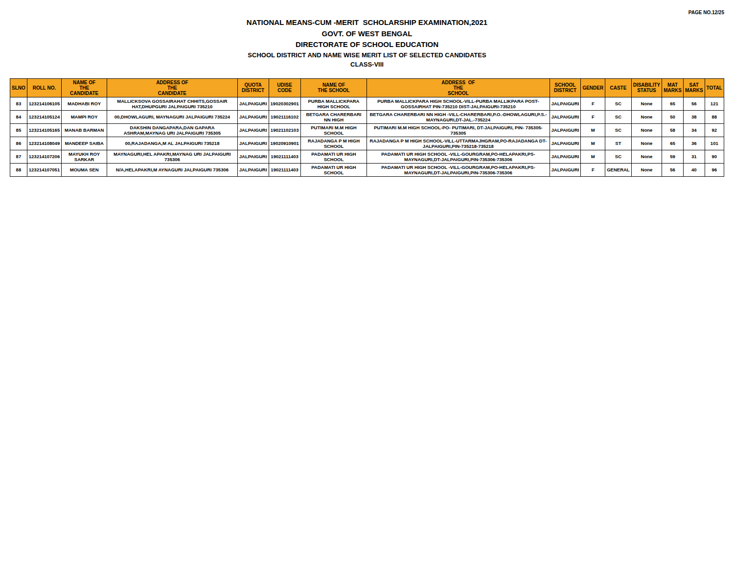PAGE NO.12/25
NATIONAL MEANS-CUM -MERIT SCHOLARSHIP EXAMINATION,2021
GOVT. OF WEST BENGAL
DIRECTORATE OF SCHOOL EDUCATION
SCHOOL DISTRICT AND NAME WISE MERIT LIST OF SELECTED CANDIDATES
CLASS-VIII
| SLNO | ROLL NO. | NAME OF THE CANDIDATE | ADDRESS OF THE CANDIDATE | QUOTA DISTRICT | UDISE CODE | NAME OF THE SCHOOL | ADDRESS OF THE SCHOOL | SCHOOL DISTRICT | GENDER | CASTE | DISABILITY STATUS | MAT MARKS | SAT MARKS | TOTAL |
| --- | --- | --- | --- | --- | --- | --- | --- | --- | --- | --- | --- | --- | --- | --- |
| 83 | 123214106105 | MADHABI ROY | MALLICKSOVA GOSSAIRAHAT CHHITS,GOSSAIR HAT,DHUPGURI JALPAIGURI 735210 | JALPAIGURI | 19020302901 | PURBA MALLICKPARA HIGH SCHOOL | PURBA MALLICKPARA HIGH SCHOOL-VILL-PURBA MALLIKPARA POST-GOSSAIRHAT PIN-735210 DIST-JALPAIGURI-735210 | JALPAIGURI | F | SC | None | 65 | 56 | 121 |
| 84 | 123214105124 | MAMPI ROY | 00,DHOWLAGURI, MAYNAGURI JALPAIGURI 735224 | JALPAIGURI | 19021116102 | BETGARA CHARERBARI NN HIGH | BETGARA CHARERBARI NN HIGH -VILL-CHARERBARI,P.O.-DHOWLAGURI,P.S.-MAYNAGURI,DT-JAL.-735224 | JALPAIGURI | F | SC | None | 50 | 38 | 88 |
| 85 | 123214105165 | MANAB BARMAN | DAKSHIN DANGAPARA,DAN GAPARA ASHRAM,MAYNAG URI JALPAIGURI 735305 | JALPAIGURI | 19021102103 | PUTIMARI M.M HIGH SCHOOL | PUTIMARI M.M HIGH SCHOOL-PO- PUTIMARI, DT-JALPAIGURI, PIN- 735305-735305 | JALPAIGURI | M | SC | None | 58 | 34 | 92 |
| 86 | 123214108049 | MANDEEP SAIBA | 00,RAJADANGA,M AL JALPAIGURI 735218 | JALPAIGURI | 19020910901 | RAJADANGA P M HIGH SCHOOL | RAJADANGA P M HIGH SCHOOL-VILL-UTTARMAJHGRAM,PO-RAJADANGA DT-JALPAIGURI,PIN-735218-735218 | JALPAIGURI | M | ST | None | 65 | 36 | 101 |
| 87 | 123214107206 | MAYUKH ROY SARKAR | MAYNAGURI,HEL APAKRI,MAYNAG URI JALPAIGURI 735306 | JALPAIGURI | 19021111403 | PADAMATI UR HIGH SCHOOL | PADAMATI UR HIGH SCHOOL -VILL-GOURGRAM,PO-HELAPAKRI,PS-MAYNAGURI,DT-JALPAIGURI,PIN-735306-735306 | JALPAIGURI | M | SC | None | 59 | 31 | 90 |
| 88 | 123214107051 | MOUMA SEN | N/A,HELAPAKRI,M AYNAGURI JALPAIGURI 735306 | JALPAIGURI | 19021111403 | PADAMATI UR HIGH SCHOOL | PADAMATI UR HIGH SCHOOL -VILL-GOURGRAM,PO-HELAPAKRI,PS-MAYNAGURI,DT-JALPAIGURI,PIN-735306-735306 | JALPAIGURI | F | GENERAL | None | 56 | 40 | 96 |